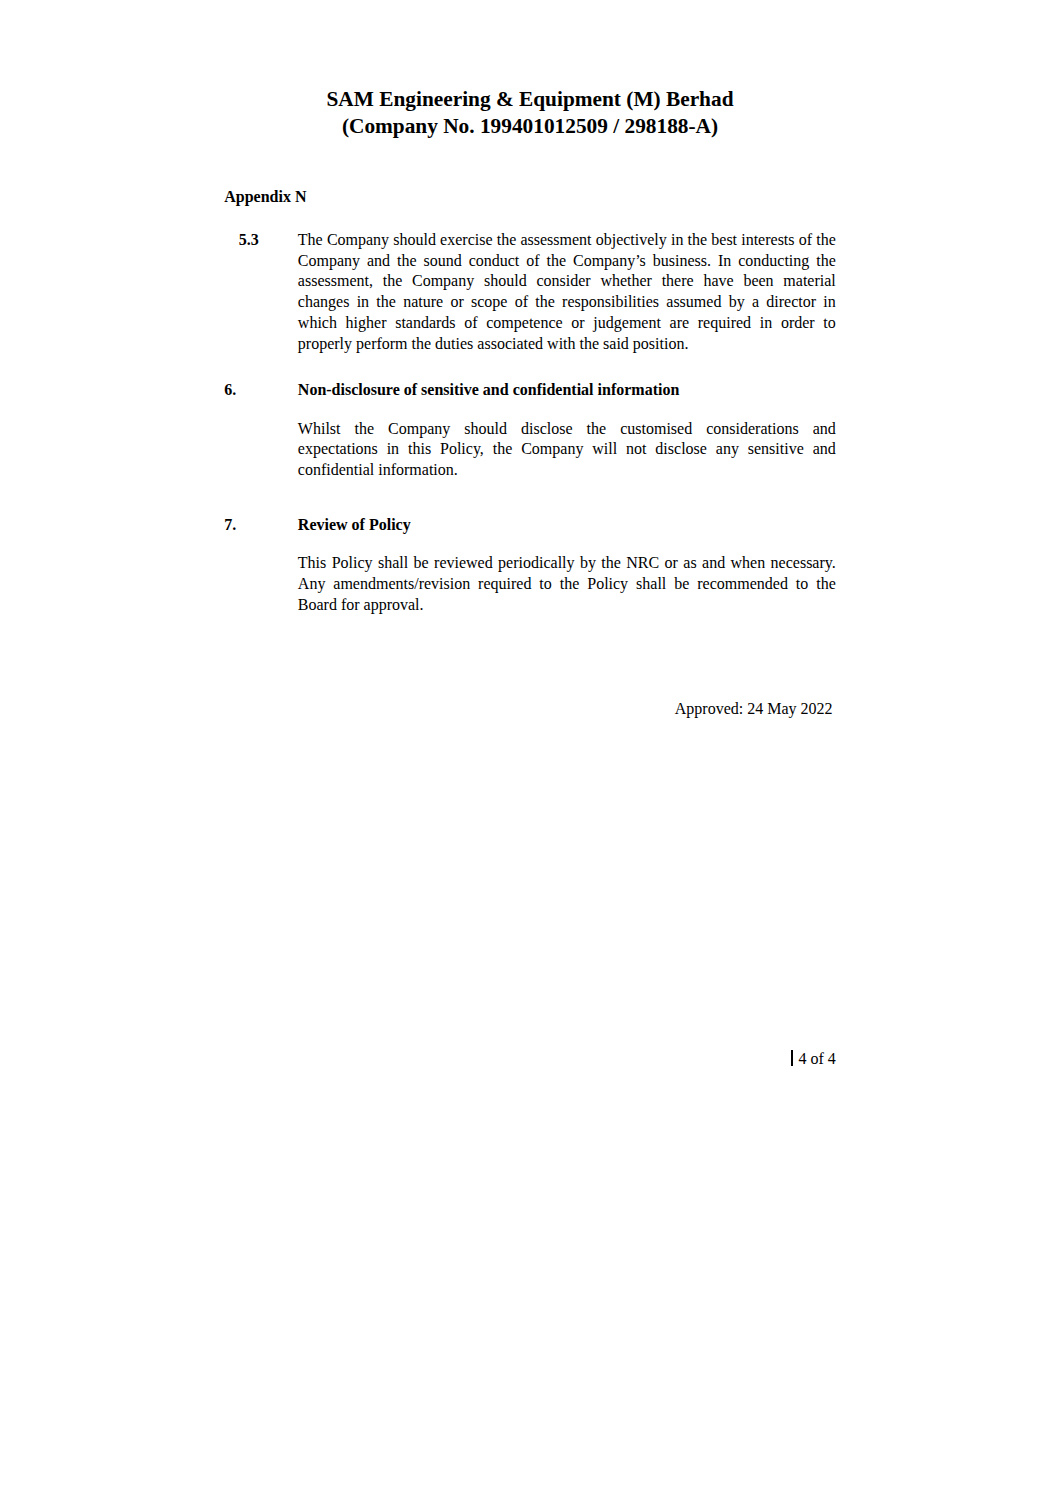SAM Engineering & Equipment (M) Berhad
(Company No. 199401012509 / 298188-A)
Appendix N
5.3
The Company should exercise the assessment objectively in the best interests of the Company and the sound conduct of the Company’s business. In conducting the assessment, the Company should consider whether there have been material changes in the nature or scope of the responsibilities assumed by a director in which higher standards of competence or judgement are required in order to properly perform the duties associated with the said position.
6.
Non-disclosure of sensitive and confidential information
Whilst the Company should disclose the customised considerations and expectations in this Policy, the Company will not disclose any sensitive and confidential information.
7.
Review of Policy
This Policy shall be reviewed periodically by the NRC or as and when necessary. Any amendments/revision required to the Policy shall be recommended to the Board for approval.
Approved: 24 May 2022
4 of 4